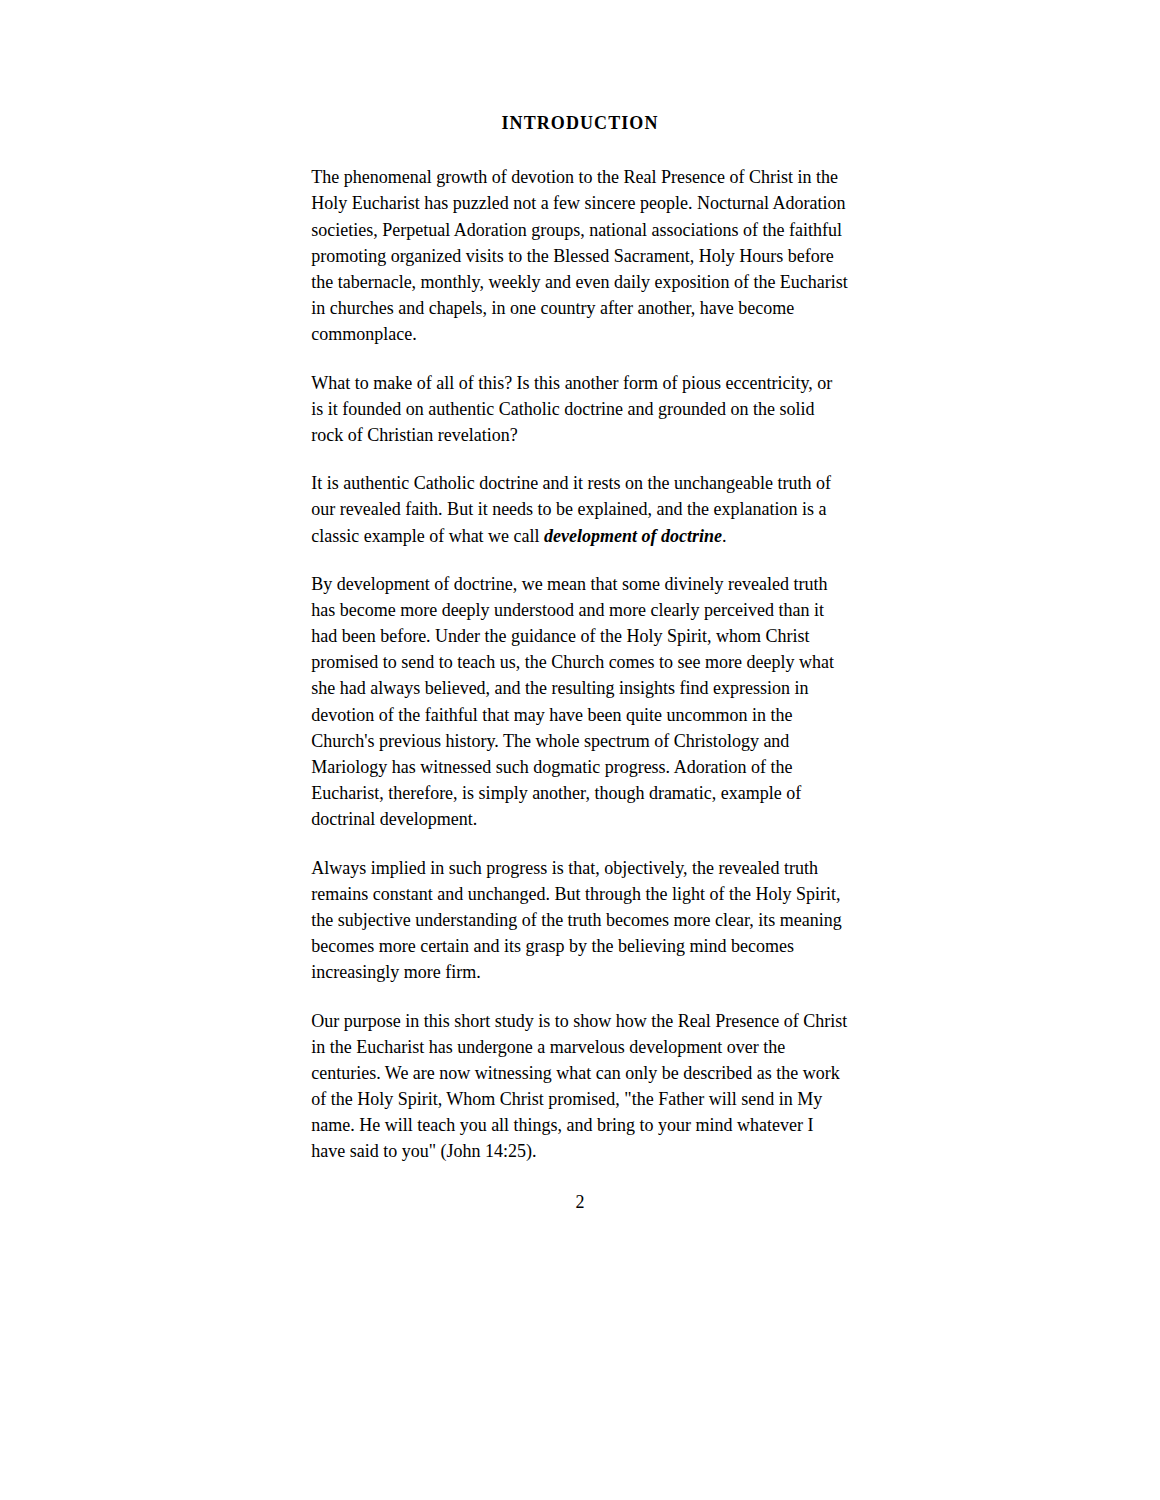INTRODUCTION
The phenomenal growth of devotion to the Real Presence of Christ in the Holy Eucharist has puzzled not a few sincere people. Nocturnal Adoration societies, Perpetual Adoration groups, national associations of the faithful promoting organized visits to the Blessed Sacrament, Holy Hours before the tabernacle, monthly, weekly and even daily exposition of the Eucharist in churches and chapels, in one country after another, have become commonplace.
What to make of all of this? Is this another form of pious eccentricity, or is it founded on authentic Catholic doctrine and grounded on the solid rock of Christian revelation?
It is authentic Catholic doctrine and it rests on the unchangeable truth of our revealed faith. But it needs to be explained, and the explanation is a classic example of what we call development of doctrine.
By development of doctrine, we mean that some divinely revealed truth has become more deeply understood and more clearly perceived than it had been before. Under the guidance of the Holy Spirit, whom Christ promised to send to teach us, the Church comes to see more deeply what she had always believed, and the resulting insights find expression in devotion of the faithful that may have been quite uncommon in the Church's previous history. The whole spectrum of Christology and Mariology has witnessed such dogmatic progress. Adoration of the Eucharist, therefore, is simply another, though dramatic, example of doctrinal development.
Always implied in such progress is that, objectively, the revealed truth remains constant and unchanged. But through the light of the Holy Spirit, the subjective understanding of the truth becomes more clear, its meaning becomes more certain and its grasp by the believing mind becomes increasingly more firm.
Our purpose in this short study is to show how the Real Presence of Christ in the Eucharist has undergone a marvelous development over the centuries. We are now witnessing what can only be described as the work of the Holy Spirit, Whom Christ promised, "the Father will send in My name. He will teach you all things, and bring to your mind whatever I have said to you" (John 14:25).
2